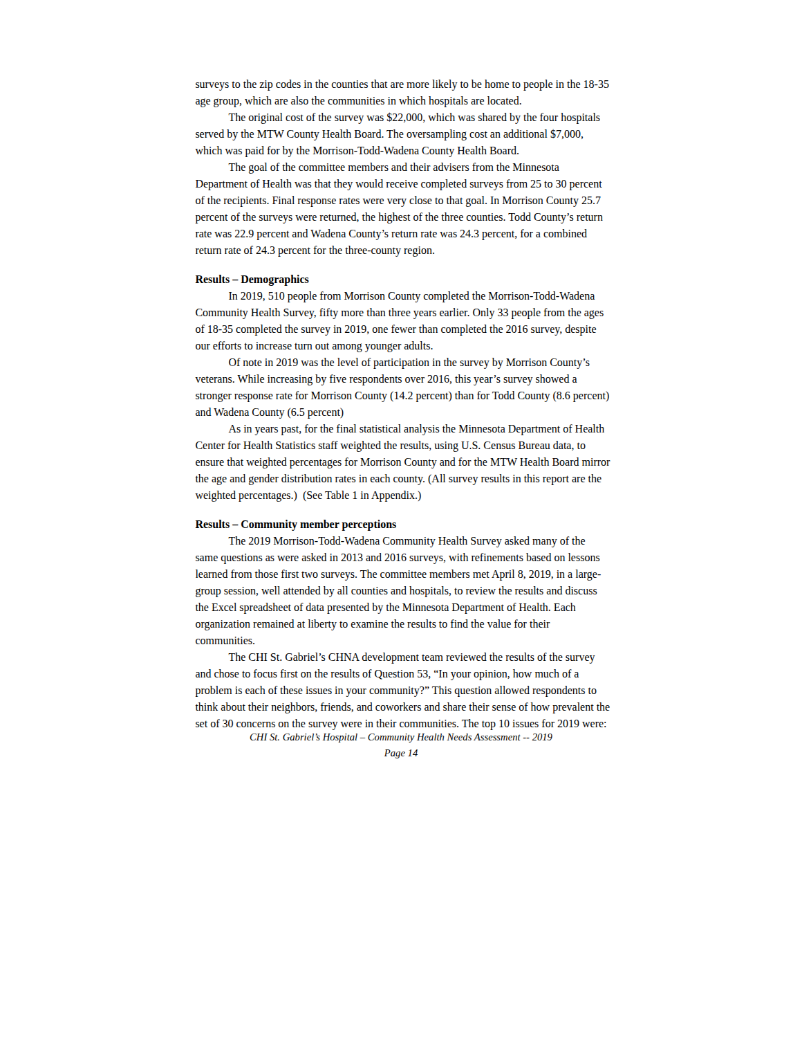surveys to the zip codes in the counties that are more likely to be home to people in the 18-35 age group, which are also the communities in which hospitals are located.
The original cost of the survey was $22,000, which was shared by the four hospitals served by the MTW County Health Board. The oversampling cost an additional $7,000, which was paid for by the Morrison-Todd-Wadena County Health Board.
The goal of the committee members and their advisers from the Minnesota Department of Health was that they would receive completed surveys from 25 to 30 percent of the recipients. Final response rates were very close to that goal. In Morrison County 25.7 percent of the surveys were returned, the highest of the three counties. Todd County’s return rate was 22.9 percent and Wadena County’s return rate was 24.3 percent, for a combined return rate of 24.3 percent for the three-county region.
Results – Demographics
In 2019, 510 people from Morrison County completed the Morrison-Todd-Wadena Community Health Survey, fifty more than three years earlier. Only 33 people from the ages of 18-35 completed the survey in 2019, one fewer than completed the 2016 survey, despite our efforts to increase turn out among younger adults.
Of note in 2019 was the level of participation in the survey by Morrison County’s veterans. While increasing by five respondents over 2016, this year’s survey showed a stronger response rate for Morrison County (14.2 percent) than for Todd County (8.6 percent) and Wadena County (6.5 percent)
As in years past, for the final statistical analysis the Minnesota Department of Health Center for Health Statistics staff weighted the results, using U.S. Census Bureau data, to ensure that weighted percentages for Morrison County and for the MTW Health Board mirror the age and gender distribution rates in each county. (All survey results in this report are the weighted percentages.) (See Table 1 in Appendix.)
Results – Community member perceptions
The 2019 Morrison-Todd-Wadena Community Health Survey asked many of the same questions as were asked in 2013 and 2016 surveys, with refinements based on lessons learned from those first two surveys. The committee members met April 8, 2019, in a large-group session, well attended by all counties and hospitals, to review the results and discuss the Excel spreadsheet of data presented by the Minnesota Department of Health. Each organization remained at liberty to examine the results to find the value for their communities.
The CHI St. Gabriel’s CHNA development team reviewed the results of the survey and chose to focus first on the results of Question 53, “In your opinion, how much of a problem is each of these issues in your community?” This question allowed respondents to think about their neighbors, friends, and coworkers and share their sense of how prevalent the set of 30 concerns on the survey were in their communities. The top 10 issues for 2019 were:
CHI St. Gabriel’s Hospital – Community Health Needs Assessment -- 2019
Page 14